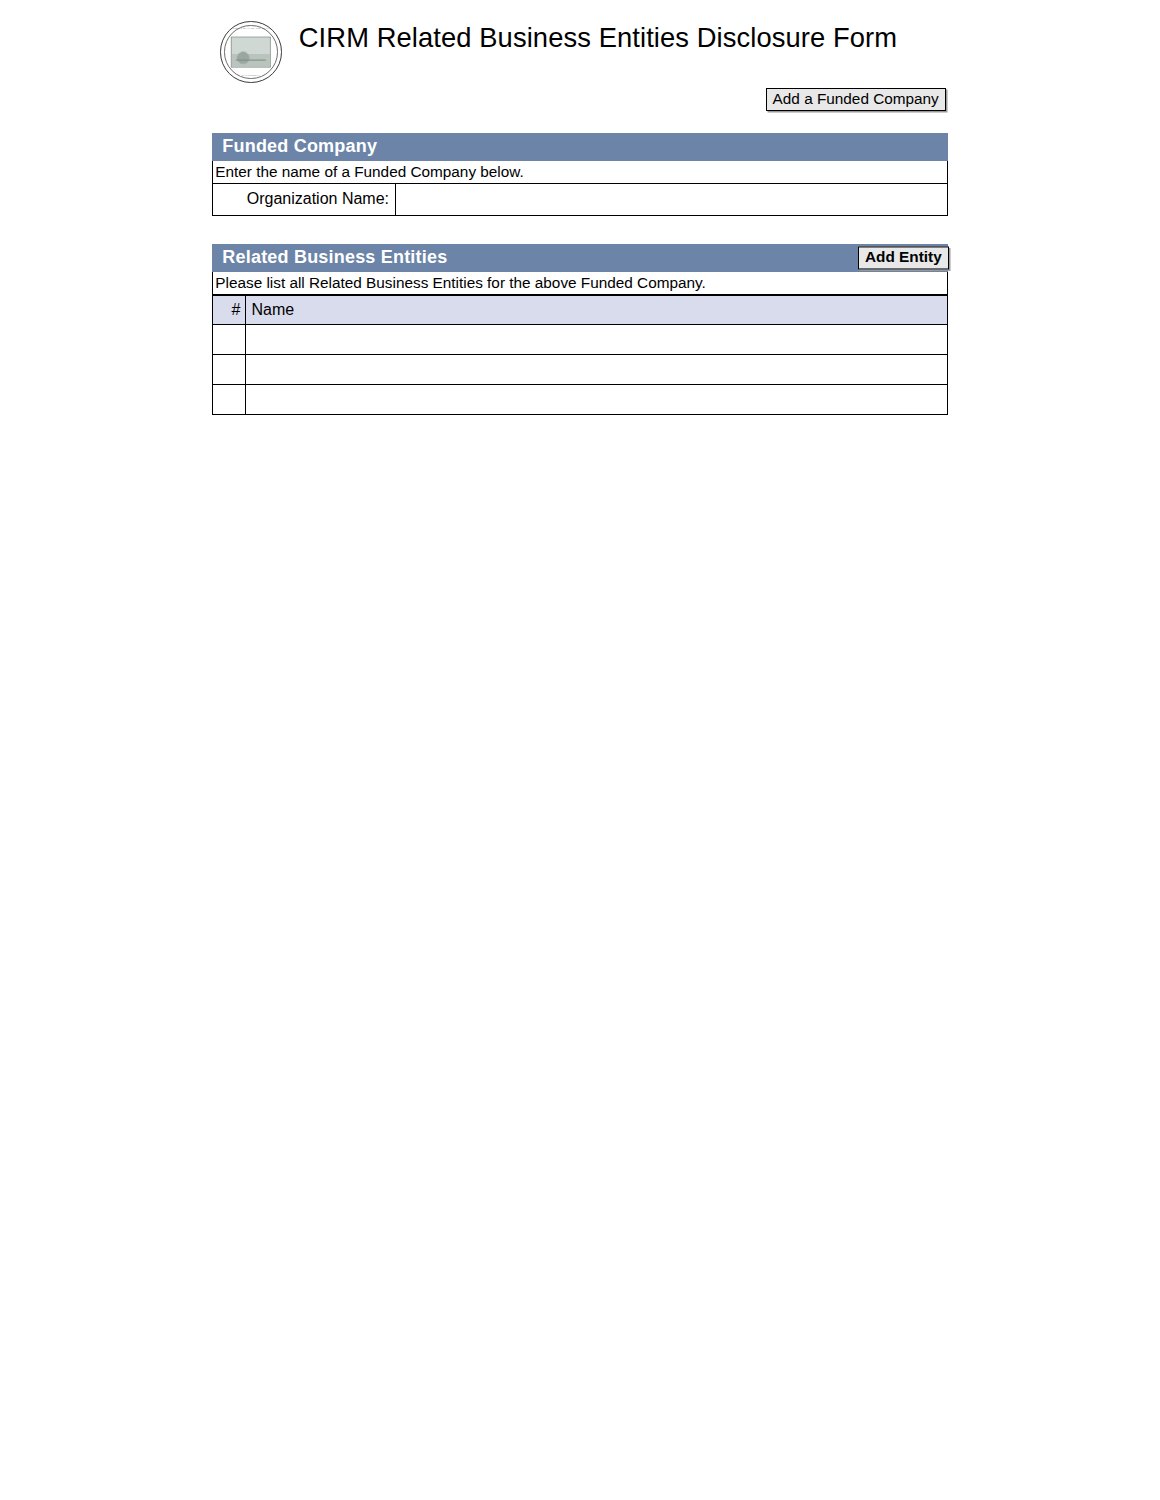THE GREAT SEAL OF THE STATE OF
CALIFORNIA
CIRM Related Business Entities Disclosure Form
Add a Funded Company
Funded Company
Enter the name of a Funded Company below.
| Organization Name: | |
Related Business Entities Add Entity
Please list all Related Business Entities for the above Funded Company.
| # | Name |
| --- | --- |